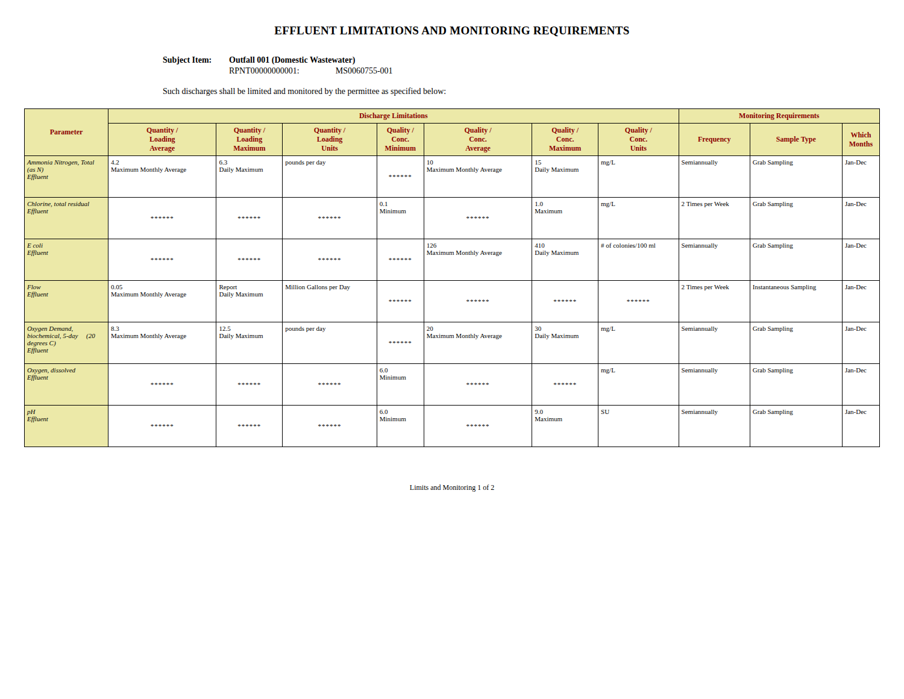EFFLUENT LIMITATIONS AND MONITORING REQUIREMENTS
Subject Item: Outfall 001 (Domestic Wastewater)
RPNT00000000001: MS0060755-001
Such discharges shall be limited and monitored by the permittee as specified below:
| Parameter | Discharge Limitations | Monitoring Requirements |
| --- | --- | --- |
| Quantity / Loading Average | Quantity / Loading Maximum | Quantity / Loading Units | Quality / Conc. Minimum | Quality / Conc. Average | Quality / Conc. Maximum | Quality / Conc. Units | Frequency | Sample Type | Which Months |
| Ammonia Nitrogen, Total (as N) Effluent | 4.2 Maximum Monthly Average | 6.3 Daily Maximum | pounds per day | ****** | 10 Maximum Monthly Average | 15 Daily Maximum | mg/L | Semiannually | Grab Sampling | Jan-Dec |
| Chlorine, total residual Effluent | ****** | ****** | ****** | 0.1 Minimum | ****** | 1.0 Maximum | mg/L | 2 Times per Week | Grab Sampling | Jan-Dec |
| E coli Effluent | ****** | ****** | ****** | ****** | 126 Maximum Monthly Average | 410 Daily Maximum | # of colonies/100 ml | Semiannually | Grab Sampling | Jan-Dec |
| Flow Effluent | 0.05 Maximum Monthly Average | Report Daily Maximum | Million Gallons per Day | ****** | ****** | ****** | ****** | 2 Times per Week | Instantaneous Sampling | Jan-Dec |
| Oxygen Demand, biochemical, 5-day (20 degrees C) Effluent | 8.3 Maximum Monthly Average | 12.5 Daily Maximum | pounds per day | ****** | 20 Maximum Monthly Average | 30 Daily Maximum | mg/L | Semiannually | Grab Sampling | Jan-Dec |
| Oxygen, dissolved Effluent | ****** | ****** | ****** | 6.0 Minimum | ****** | ****** | mg/L | Semiannually | Grab Sampling | Jan-Dec |
| pH Effluent | ****** | ****** | ****** | 6.0 Minimum | ****** | 9.0 Maximum | SU | Semiannually | Grab Sampling | Jan-Dec |
Limits and Monitoring 1 of 2